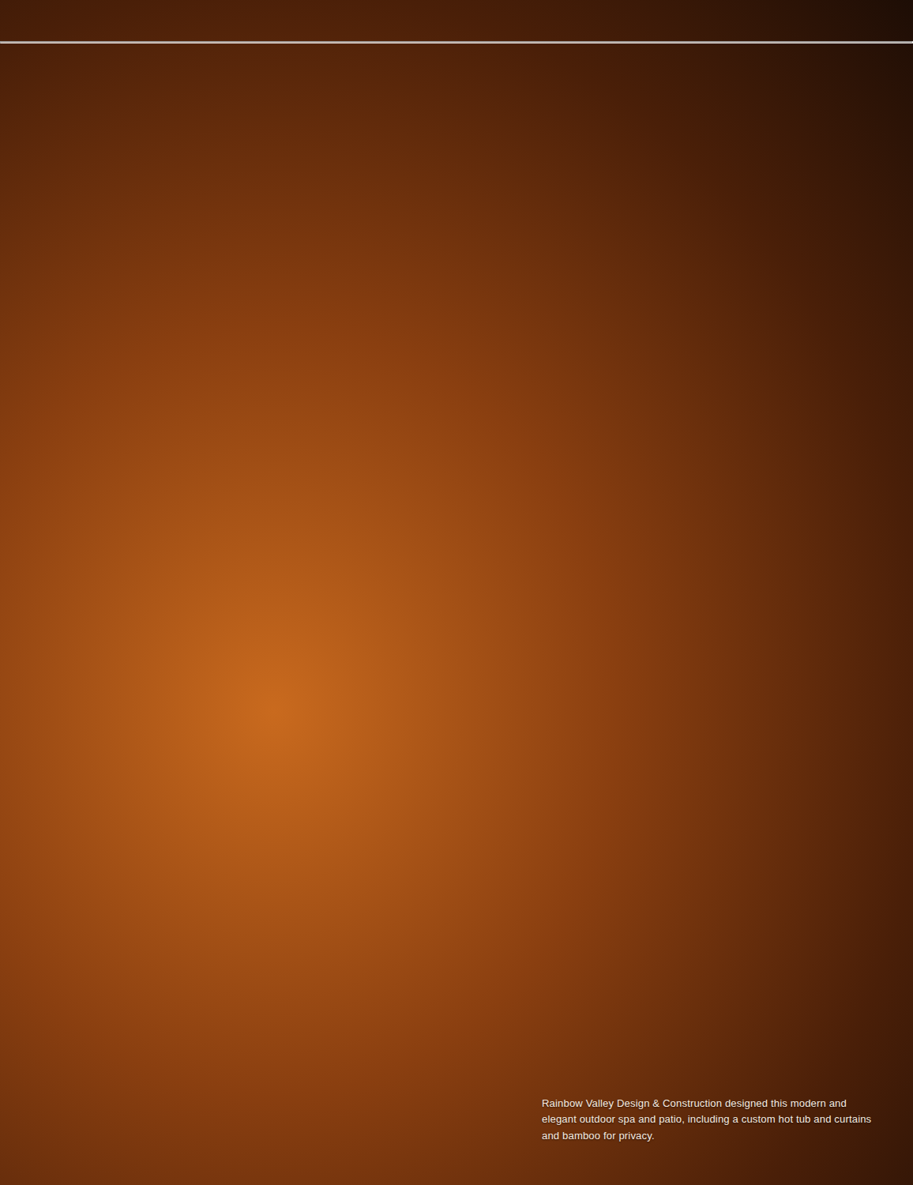Modern and elegant outdoor spa and patio
Rainbow Valley Design & Construction designed this modern and elegant outdoor spa and patio, including a custom hot tub and curtains and bamboo for privacy.